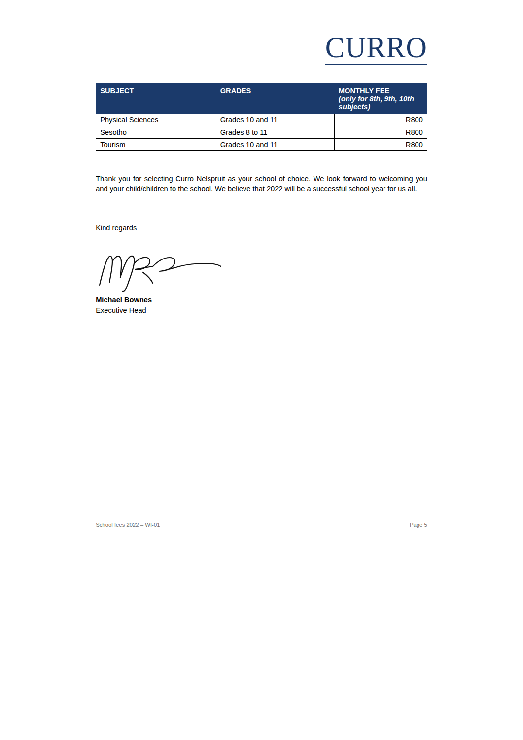CURRO
| SUBJECT | GRADES | MONTHLY FEE (only for 8th, 9th, 10th subjects) |
| --- | --- | --- |
| Physical Sciences | Grades 10 and 11 | R800 |
| Sesotho | Grades 8 to 11 | R800 |
| Tourism | Grades 10 and 11 | R800 |
Thank you for selecting Curro Nelspruit as your school of choice. We look forward to welcoming you and your child/children to the school. We believe that 2022 will be a successful school year for us all.
Kind regards
Michael Bownes
Executive Head
School fees 2022 – WI-01 Page 5